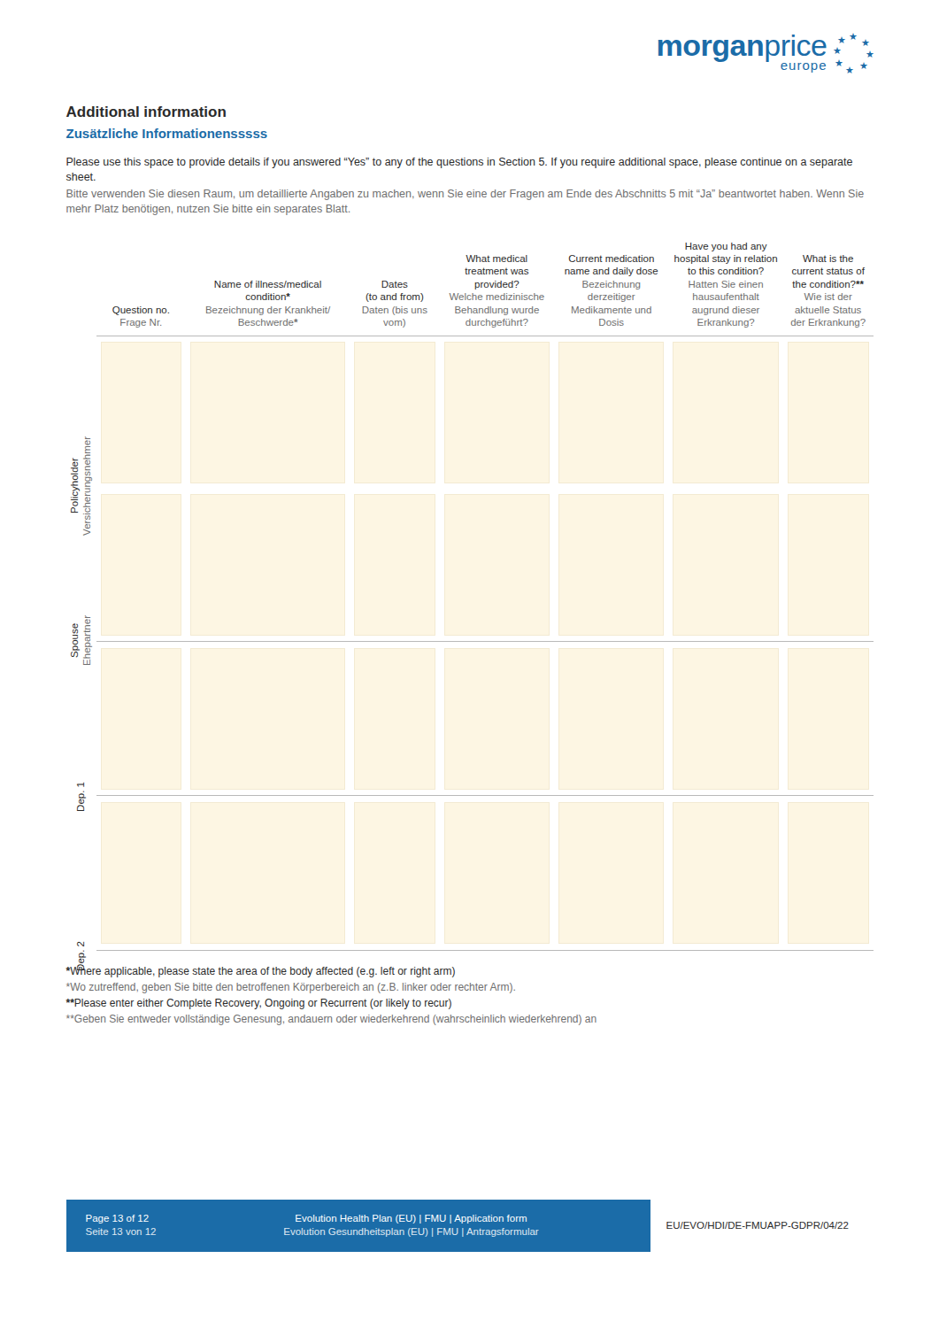morganprice
europe
★★★★ ★★★★
Additional information
Zusätzliche Informationensssss
Please use this space to provide details if you answered “Yes” to any of the questions in Section 5. If you require additional space, please continue on a separate sheet.
Bitte verwenden Sie diesen Raum, um detaillierte Angaben zu machen, wenn Sie eine der Fragen am Ende des Abschnitts 5 mit “Ja” beantwortet haben. Wenn Sie mehr Platz benötigen, nutzen Sie bitte ein separates Blatt.
| Question no. Frage Nr. | Name of illness/medical condition * Bezeichnung der Krankheit/ Beschwerde * | Dates (to and from) Daten (bis uns vom) | What medical treatment was provided? Welche medizinische Behandlung wurde durchgeführt? | Current medication name and daily dose Bezeichnung derzeitiger Medikamente und Dosis | Have you had any hospital stay in relation to this condition? Hatten Sie einen hausaufenthalt augrund dieser Erkrankung? | What is the current status of the condition? ** Wie ist der aktuelle Status der Erkrankung? |
| --- | --- | --- | --- | --- | --- | --- |
Policyholder
Versicherungsnehmer
Spouse
Ehepartner
Dep. 1
Dep. 2
*Where applicable, please state the area of the body affected (e.g. left or right arm)
*Wo zutreffend, geben Sie bitte den betroffenen Körperbereich an (z.B. linker oder rechter Arm).
**Please enter either Complete Recovery, Ongoing or Recurrent (or likely to recur)
**Geben Sie entweder vollständige Genesung, andauern oder wiederkehrend (wahrscheinlich wiederkehrend) an
Page 13 of 12
Seite 13 von 12
Evolution Health Plan (EU) | FMU | Application form
Evolution Gesundheitsplan (EU) | FMU | Antragsformular
EU/EVO/HDI/DE-FMUAPP-GDPR/04/22